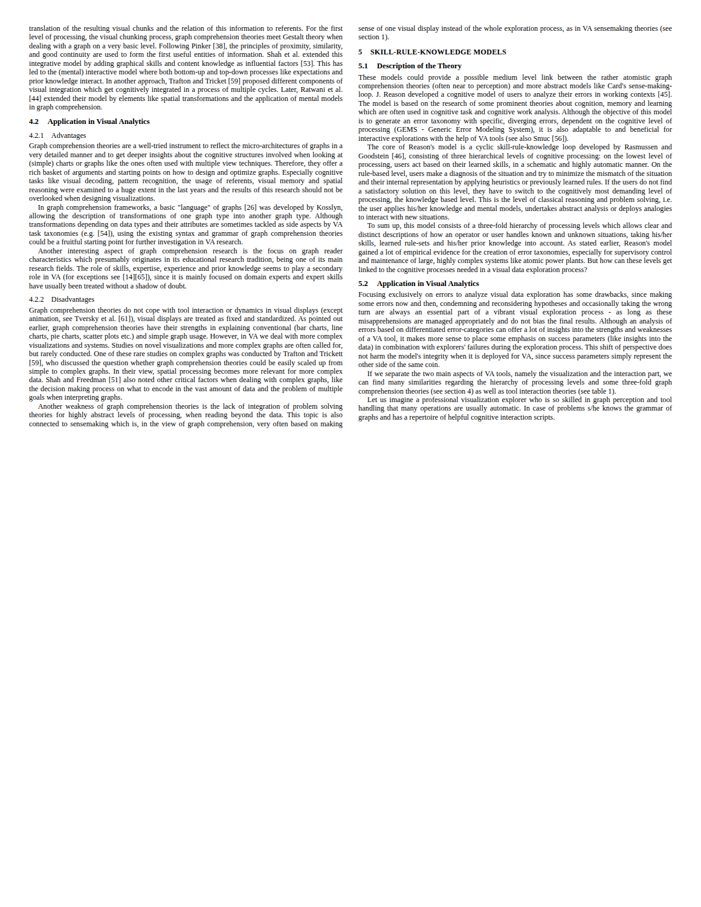translation of the resulting visual chunks and the relation of this information to referents. For the first level of processing, the visual chunking process, graph comprehension theories meet Gestalt theory when dealing with a graph on a very basic level. Following Pinker [38], the principles of proximity, similarity, and good continuity are used to form the first useful entities of information. Shah et al. extended this integrative model by adding graphical skills and content knowledge as influential factors [53]. This has led to the (mental) interactive model where both bottom-up and top-down processes like expectations and prior knowledge interact. In another approach, Trafton and Tricket [59] proposed different components of visual integration which get cognitively integrated in a process of multiple cycles. Later, Ratwani et al. [44] extended their model by elements like spatial transformations and the application of mental models in graph comprehension.
4.2 Application in Visual Analytics
4.2.1 Advantages
Graph comprehension theories are a well-tried instrument to reflect the micro-architectures of graphs in a very detailed manner and to get deeper insights about the cognitive structures involved when looking at (simple) charts or graphs like the ones often used with multiple view techniques. Therefore, they offer a rich basket of arguments and starting points on how to design and optimize graphs. Especially cognitive tasks like visual decoding, pattern recognition, the usage of referents, visual memory and spatial reasoning were examined to a huge extent in the last years and the results of this research should not be overlooked when designing visualizations.
In graph comprehension frameworks, a basic "language" of graphs [26] was developed by Kosslyn, allowing the description of transformations of one graph type into another graph type. Although transformations depending on data types and their attributes are sometimes tackled as side aspects by VA task taxonomies (e.g. [54]), using the existing syntax and grammar of graph comprehension theories could be a fruitful starting point for further investigation in VA research.
Another interesting aspect of graph comprehension research is the focus on graph reader characteristics which presumably originates in its educational research tradition, being one of its main research fields. The role of skills, expertise, experience and prior knowledge seems to play a secondary role in VA (for exceptions see [14][65]), since it is mainly focused on domain experts and expert skills have usually been treated without a shadow of doubt.
4.2.2 Disadvantages
Graph comprehension theories do not cope with tool interaction or dynamics in visual displays (except animation, see Tversky et al. [61]), visual displays are treated as fixed and standardized. As pointed out earlier, graph comprehension theories have their strengths in explaining conventional (bar charts, line charts, pie charts, scatter plots etc.) and simple graph usage. However, in VA we deal with more complex visualizations and systems. Studies on novel visualizations and more complex graphs are often called for, but rarely conducted. One of these rare studies on complex graphs was conducted by Trafton and Trickett [59], who discussed the question whether graph comprehension theories could be easily scaled up from simple to complex graphs. In their view, spatial processing becomes more relevant for more complex data. Shah and Freedman [51] also noted other critical factors when dealing with complex graphs, like the decision making process on what to encode in the vast amount of data and the problem of multiple goals when interpreting graphs.
Another weakness of graph comprehension theories is the lack of integration of problem solving theories for highly abstract levels of processing, when reading beyond the data. This topic is also connected to sensemaking which is, in the view of graph comprehension, very often based on making sense of one visual display instead of the whole exploration process, as in VA sensemaking theories (see section 1).
5 Skill-Rule-Knowledge Models
5.1 Description of the Theory
These models could provide a possible medium level link between the rather atomistic graph comprehension theories (often near to perception) and more abstract models like Card's sense-making-loop. J. Reason developed a cognitive model of users to analyze their errors in working contexts [45]. The model is based on the research of some prominent theories about cognition, memory and learning which are often used in cognitive task and cognitive work analysis. Although the objective of this model is to generate an error taxonomy with specific, diverging errors, dependent on the cognitive level of processing (GEMS - Generic Error Modeling System), it is also adaptable to and beneficial for interactive explorations with the help of VA tools (see also Smuc [56]).
The core of Reason's model is a cyclic skill-rule-knowledge loop developed by Rasmussen and Goodstein [46], consisting of three hierarchical levels of cognitive processing: on the lowest level of processing, users act based on their learned skills, in a schematic and highly automatic manner. On the rule-based level, users make a diagnosis of the situation and try to minimize the mismatch of the situation and their internal representation by applying heuristics or previously learned rules. If the users do not find a satisfactory solution on this level, they have to switch to the cognitively most demanding level of processing, the knowledge based level. This is the level of classical reasoning and problem solving, i.e. the user applies his/her knowledge and mental models, undertakes abstract analysis or deploys analogies to interact with new situations.
To sum up, this model consists of a three-fold hierarchy of processing levels which allows clear and distinct descriptions of how an operator or user handles known and unknown situations, taking his/her skills, learned rule-sets and his/her prior knowledge into account. As stated earlier, Reason's model gained a lot of empirical evidence for the creation of error taxonomies, especially for supervisory control and maintenance of large, highly complex systems like atomic power plants. But how can these levels get linked to the cognitive processes needed in a visual data exploration process?
5.2 Application in Visual Analytics
Focusing exclusively on errors to analyze visual data exploration has some drawbacks, since making some errors now and then, condemning and reconsidering hypotheses and occasionally taking the wrong turn are always an essential part of a vibrant visual exploration process - as long as these misapprehensions are managed appropriately and do not bias the final results. Although an analysis of errors based on differentiated error-categories can offer a lot of insights into the strengths and weaknesses of a VA tool, it makes more sense to place some emphasis on success parameters (like insights into the data) in combination with explorers' failures during the exploration process. This shift of perspective does not harm the model's integrity when it is deployed for VA, since success parameters simply represent the other side of the same coin.
If we separate the two main aspects of VA tools, namely the visualization and the interaction part, we can find many similarities regarding the hierarchy of processing levels and some three-fold graph comprehension theories (see section 4) as well as tool interaction theories (see table 1).
Let us imagine a professional visualization explorer who is so skilled in graph perception and tool handling that many operations are usually automatic. In case of problems s/he knows the grammar of graphs and has a repertoire of helpful cognitive interaction scripts.